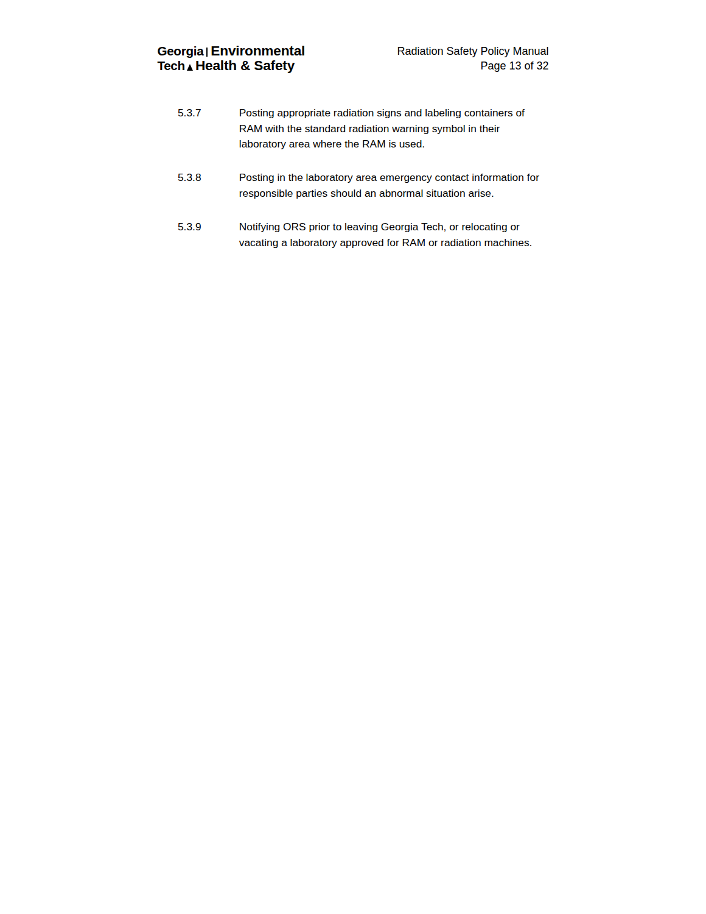Georgia Environmental
Tech Health & Safety
Radiation Safety Policy Manual
Page 13 of 32
5.3.7
Posting appropriate radiation signs and labeling containers of RAM with the standard radiation warning symbol in their laboratory area where the RAM is used.
5.3.8
Posting in the laboratory area emergency contact information for responsible parties should an abnormal situation arise.
5.3.9
Notifying ORS prior to leaving Georgia Tech, or relocating or vacating a laboratory approved for RAM or radiation machines.